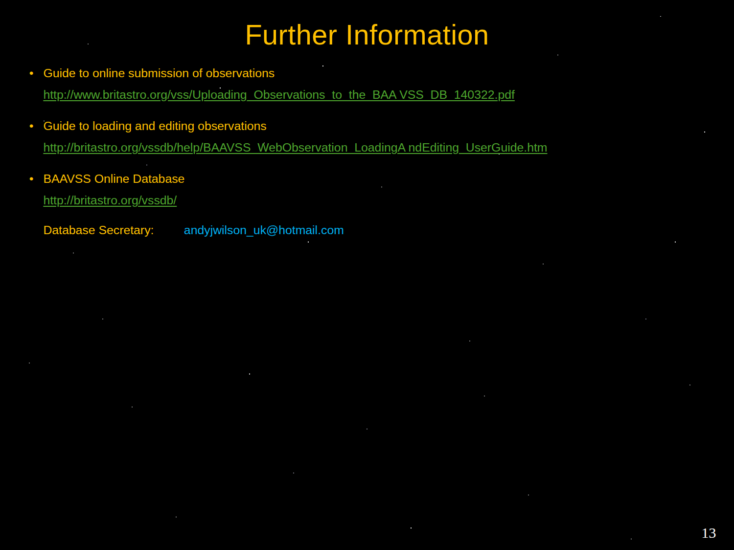Further Information
Guide to online submission of observations
http://www.britastro.org/vss/Uploading_Observations_to_the_BAA VSS_DB_140322.pdf
Guide to loading and editing observations
http://britastro.org/vssdb/help/BAAVSS_WebObservation_LoadingA ndEditing_UserGuide.htm
BAAVSS Online Database
http://britastro.org/vssdb/
Database Secretary: andyjwilson_uk@hotmail.com
13